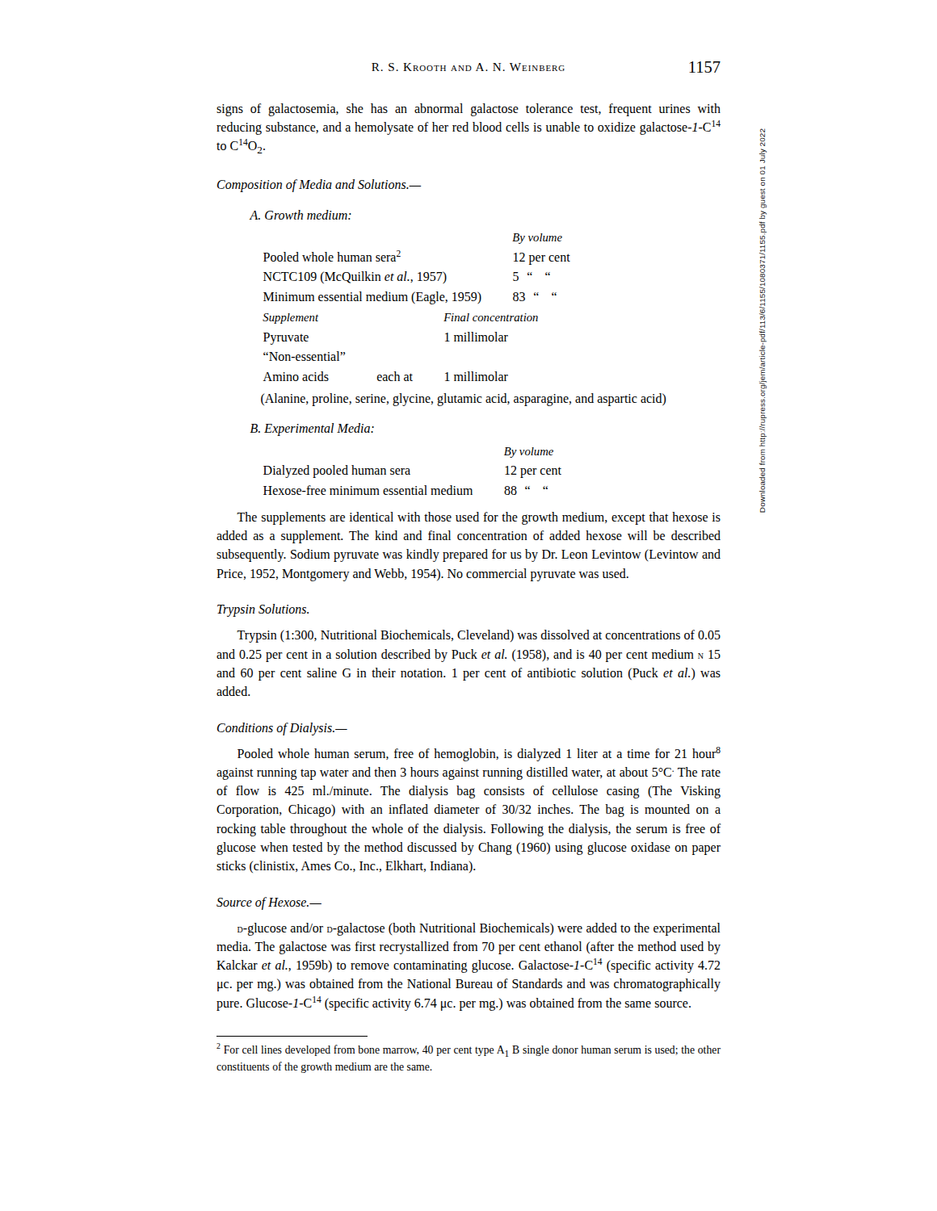Downloaded from http://rupress.org/jem/article-pdf/113/6/1155/1080371/1155.pdf by guest on 01 July 2022
R. S. Krooth and A. N. Weinberg 1157
signs of galactosemia, she has an abnormal galactose tolerance test, frequent urines with reducing substance, and a hemolysate of her red blood cells is unable to oxidize galactose-1-C14 to C14O2.
Composition of Media and Solutions.—
A. Growth medium:
| | By volume |
| Pooled whole human sera 2 | 12 per cent |
| NCTC109 (McQuilkin et al. , 1957) | 5 “ “ |
| Minimum essential medium (Eagle, 1959) | 83 “ “ |
| Supplement | | Final concentration |
| Pyruvate | | 1 millimolar |
| “Non-essential” | | |
| Amino acids | each at | 1 millimolar |
(Alanine, proline, serine, glycine, glutamic acid, asparagine, and aspartic acid)
B. Experimental Media:
| | By volume |
| Dialyzed pooled human sera | 12 per cent |
| Hexose-free minimum essential medium | 88 “ “ |
The supplements are identical with those used for the growth medium, except that hexose is added as a supplement. The kind and final concentration of added hexose will be described subsequently. Sodium pyruvate was kindly prepared for us by Dr. Leon Levintow (Levintow and Price, 1952, Montgomery and Webb, 1954). No commercial pyruvate was used.
Trypsin Solutions.
Trypsin (1:300, Nutritional Biochemicals, Cleveland) was dissolved at concentrations of 0.05 and 0.25 per cent in a solution described by Puck et al. (1958), and is 40 per cent medium n 15 and 60 per cent saline G in their notation. 1 per cent of antibiotic solution (Puck et al.) was added.
Conditions of Dialysis.—
Pooled whole human serum, free of hemoglobin, is dialyzed 1 liter at a time for 21 hour8 against running tap water and then 3 hours against running distilled water, at about 5°C. The rate of flow is 425 ml./minute. The dialysis bag consists of cellulose casing (The Visking Corporation, Chicago) with an inflated diameter of 30/32 inches. The bag is mounted on a rocking table throughout the whole of the dialysis. Following the dialysis, the serum is free of glucose when tested by the method discussed by Chang (1960) using glucose oxidase on paper sticks (clinistix, Ames Co., Inc., Elkhart, Indiana).
Source of Hexose.—
d-glucose and/or d-galactose (both Nutritional Biochemicals) were added to the experimental media. The galactose was first recrystallized from 70 per cent ethanol (after the method used by Kalckar et al., 1959b) to remove contaminating glucose. Galactose-1-C14 (specific activity 4.72 μc. per mg.) was obtained from the National Bureau of Standards and was chromatographically pure. Glucose-1-C14 (specific activity 6.74 μc. per mg.) was obtained from the same source.
2 For cell lines developed from bone marrow, 40 per cent type A1 B single donor human serum is used; the other constituents of the growth medium are the same.